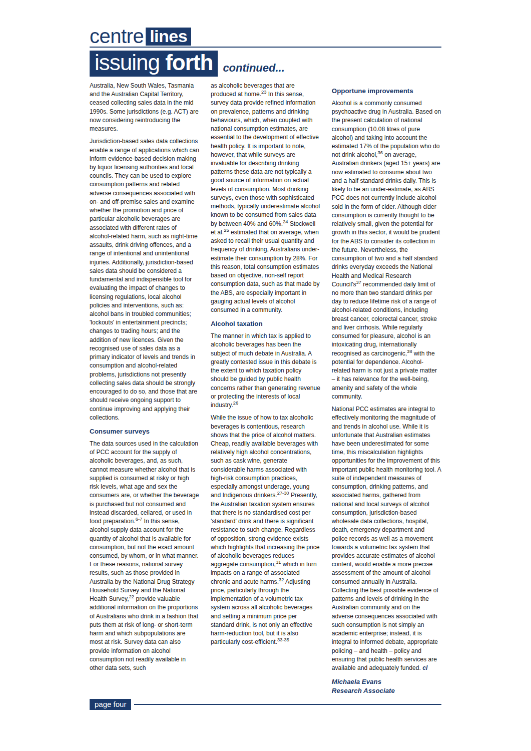centre lines
issuing forth continued...
Australia, New South Wales, Tasmania and the Australian Capital Territory, ceased collecting sales data in the mid 1990s. Some jurisdictions (e.g. ACT) are now considering reintroducing the measures.
Jurisdiction-based sales data collections enable a range of applications which can inform evidence-based decision making by liquor licensing authorities and local councils. They can be used to explore consumption patterns and related adverse consequences associated with on- and off-premise sales and examine whether the promotion and price of particular alcoholic beverages are associated with different rates of alcohol-related harm, such as night-time assaults, drink driving offences, and a range of intentional and unintentional injuries. Additionally, jurisdiction-based sales data should be considered a fundamental and indispensible tool for evaluating the impact of changes to licensing regulations, local alcohol policies and interventions, such as: alcohol bans in troubled communities; 'lockouts' in entertainment precincts; changes to trading hours; and the addition of new licences. Given the recognised use of sales data as a primary indicator of levels and trends in consumption and alcohol-related problems, jurisdictions not presently collecting sales data should be strongly encouraged to do so, and those that are should receive ongoing support to continue improving and applying their collections.
Consumer surveys
The data sources used in the calculation of PCC account for the supply of alcoholic beverages, and, as such, cannot measure whether alcohol that is supplied is consumed at risky or high risk levels, what age and sex the consumers are, or whether the beverage is purchased but not consumed and instead discarded, cellared, or used in food preparation.6-7 In this sense, alcohol supply data account for the quantity of alcohol that is available for consumption, but not the exact amount consumed, by whom, or in what manner. For these reasons, national survey results, such as those provided in Australia by the National Drug Strategy Household Survey and the National Health Survey,22 provide valuable additional information on the proportions of Australians who drink in a fashion that puts them at risk of long- or short-term harm and which subpopulations are most at risk. Survey data can also provide information on alcohol consumption not readily available in other data sets, such
as alcoholic beverages that are produced at home.23 In this sense, survey data provide refined information on prevalence, patterns and drinking behaviours, which, when coupled with national consumption estimates, are essential to the development of effective health policy. It is important to note, however, that while surveys are invaluable for describing drinking patterns these data are not typically a good source of information on actual levels of consumption. Most drinking surveys, even those with sophisticated methods, typically underestimate alcohol known to be consumed from sales data by between 40% and 60%.24 Stockwell et al.25 estimated that on average, when asked to recall their usual quantity and frequency of drinking, Australians under-estimate their consumption by 28%. For this reason, total consumption estimates based on objective, non-self report consumption data, such as that made by the ABS, are especially important in gauging actual levels of alcohol consumed in a community.
Alcohol taxation
The manner in which tax is applied to alcoholic beverages has been the subject of much debate in Australia. A greatly contested issue in this debate is the extent to which taxation policy should be guided by public health concerns rather than generating revenue or protecting the interests of local industry.26
While the issue of how to tax alcoholic beverages is contentious, research shows that the price of alcohol matters. Cheap, readily available beverages with relatively high alcohol concentrations, such as cask wine, generate considerable harms associated with high-risk consumption practices, especially amongst underage, young and Indigenous drinkers.27-30 Presently, the Australian taxation system ensures that there is no standardised cost per 'standard' drink and there is significant resistance to such change. Regardless of opposition, strong evidence exists which highlights that increasing the price of alcoholic beverages reduces aggregate consumption,31 which in turn impacts on a range of associated chronic and acute harms.32 Adjusting price, particularly through the implementation of a volumetric tax system across all alcoholic beverages and setting a minimum price per standard drink, is not only an effective harm-reduction tool, but it is also particularly cost-efficient.33-35
Opportune improvements
Alcohol is a commonly consumed psychoactive drug in Australia. Based on the present calculation of national consumption (10.08 litres of pure alcohol) and taking into account the estimated 17% of the population who do not drink alcohol,36 on average, Australian drinkers (aged 15+ years) are now estimated to consume about two and a half standard drinks daily. This is likely to be an under-estimate, as ABS PCC does not currently include alcohol sold in the form of cider. Although cider consumption is currently thought to be relatively small, given the potential for growth in this sector, it would be prudent for the ABS to consider its collection in the future. Nevertheless, the consumption of two and a half standard drinks everyday exceeds the National Health and Medical Research Council's37 recommended daily limit of no more than two standard drinks per day to reduce lifetime risk of a range of alcohol-related conditions, including breast cancer, colorectal cancer, stroke and liver cirrhosis. While regularly consumed for pleasure, alcohol is an intoxicating drug, internationally recognised as carcinogenic,38 with the potential for dependence. Alcohol-related harm is not just a private matter – it has relevance for the well-being, amenity and safety of the whole community.
National PCC estimates are integral to effectively monitoring the magnitude of and trends in alcohol use. While it is unfortunate that Australian estimates have been underestimated for some time, this miscalculation highlights opportunities for the improvement of this important public health monitoring tool. A suite of independent measures of consumption, drinking patterns, and associated harms, gathered from national and local surveys of alcohol consumption, jurisdiction-based wholesale data collections, hospital, death, emergency department and police records as well as a movement towards a volumetric tax system that provides accurate estimates of alcohol content, would enable a more precise assessment of the amount of alcohol consumed annually in Australia. Collecting the best possible evidence of patterns and levels of drinking in the Australian community and on the adverse consequences associated with such consumption is not simply an academic enterprise; instead, it is integral to informed debate, appropriate policing – and health – policy and ensuring that public health services are available and adequately funded. cl
Michaela Evans
Research Associate
page four